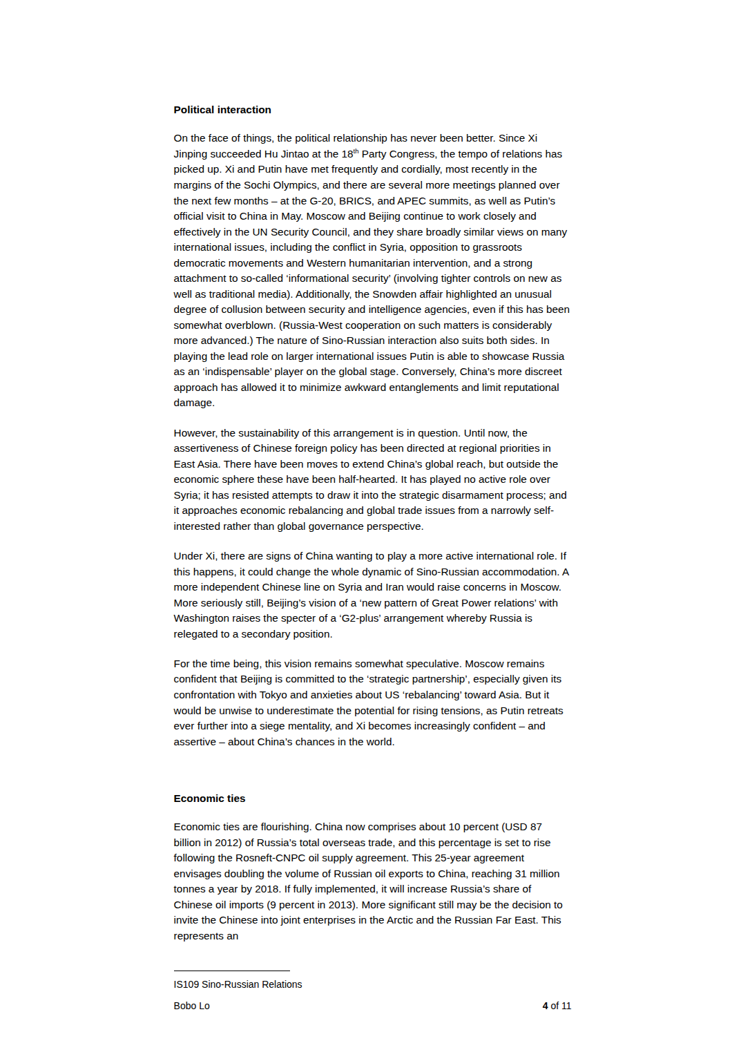Political interaction
On the face of things, the political relationship has never been better. Since Xi Jinping succeeded Hu Jintao at the 18th Party Congress, the tempo of relations has picked up. Xi and Putin have met frequently and cordially, most recently in the margins of the Sochi Olympics, and there are several more meetings planned over the next few months – at the G-20, BRICS, and APEC summits, as well as Putin’s official visit to China in May. Moscow and Beijing continue to work closely and effectively in the UN Security Council, and they share broadly similar views on many international issues, including the conflict in Syria, opposition to grassroots democratic movements and Western humanitarian intervention, and a strong attachment to so-called ‘informational security’ (involving tighter controls on new as well as traditional media). Additionally, the Snowden affair highlighted an unusual degree of collusion between security and intelligence agencies, even if this has been somewhat overblown. (Russia-West cooperation on such matters is considerably more advanced.) The nature of Sino-Russian interaction also suits both sides. In playing the lead role on larger international issues Putin is able to showcase Russia as an ‘indispensable’ player on the global stage. Conversely, China’s more discreet approach has allowed it to minimize awkward entanglements and limit reputational damage.
However, the sustainability of this arrangement is in question. Until now, the assertiveness of Chinese foreign policy has been directed at regional priorities in East Asia. There have been moves to extend China’s global reach, but outside the economic sphere these have been half-hearted. It has played no active role over Syria; it has resisted attempts to draw it into the strategic disarmament process; and it approaches economic rebalancing and global trade issues from a narrowly self-interested rather than global governance perspective.
Under Xi, there are signs of China wanting to play a more active international role. If this happens, it could change the whole dynamic of Sino-Russian accommodation. A more independent Chinese line on Syria and Iran would raise concerns in Moscow. More seriously still, Beijing’s vision of a ‘new pattern of Great Power relations’ with Washington raises the specter of a ‘G2-plus’ arrangement whereby Russia is relegated to a secondary position.
For the time being, this vision remains somewhat speculative. Moscow remains confident that Beijing is committed to the ‘strategic partnership’, especially given its confrontation with Tokyo and anxieties about US ‘rebalancing’ toward Asia. But it would be unwise to underestimate the potential for rising tensions, as Putin retreats ever further into a siege mentality, and Xi becomes increasingly confident – and assertive – about China’s chances in the world.
Economic ties
Economic ties are flourishing. China now comprises about 10 percent (USD 87 billion in 2012) of Russia’s total overseas trade, and this percentage is set to rise following the Rosneft-CNPC oil supply agreement. This 25-year agreement envisages doubling the volume of Russian oil exports to China, reaching 31 million tonnes a year by 2018. If fully implemented, it will increase Russia’s share of Chinese oil imports (9 percent in 2013). More significant still may be the decision to invite the Chinese into joint enterprises in the Arctic and the Russian Far East. This represents an
IS109 Sino-Russian Relations
Bobo Lo 4 of 11